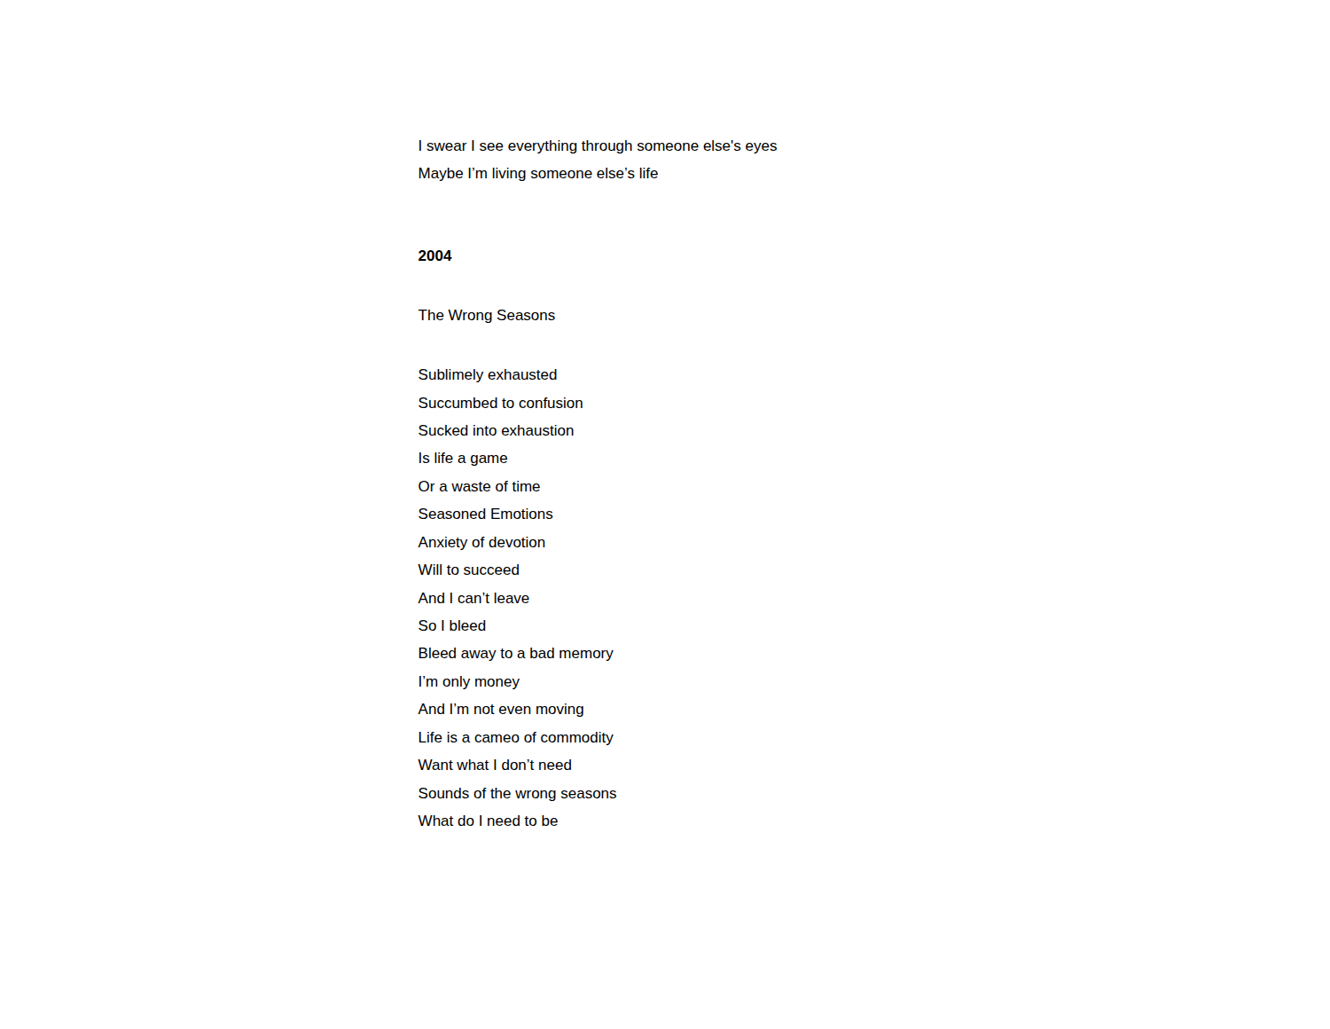I swear I see everything through someone else's eyes
Maybe I’m living someone else’s life
2004
The Wrong Seasons
Sublimely exhausted
Succumbed to confusion
Sucked into exhaustion
Is life a game
Or a waste of time
Seasoned Emotions
Anxiety of devotion
Will to succeed
And I can’t leave
So I bleed
Bleed away to a bad memory
I’m only money
And I’m not even moving
Life is a cameo of commodity
Want what I don’t need
Sounds of the wrong seasons
What do I need to be